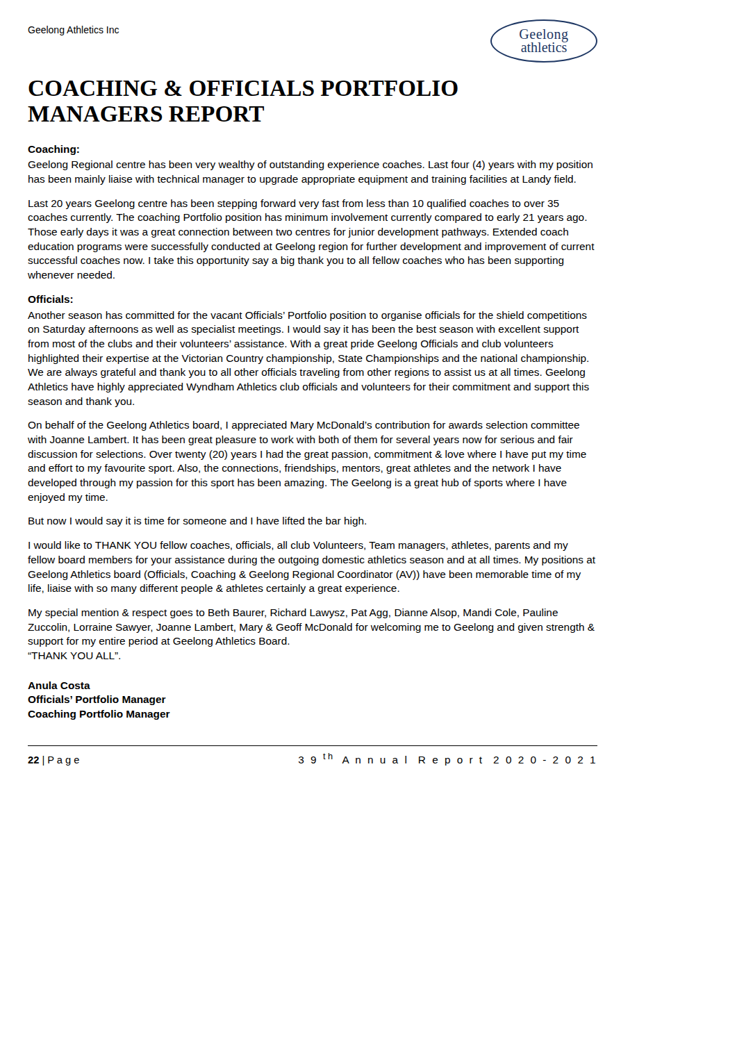Geelong Athletics Inc
Geelong athletics
COACHING & OFFICIALS PORTFOLIO MANAGERS REPORT
Coaching:
Geelong Regional centre has been very wealthy of outstanding experience coaches. Last four (4) years with my position has been mainly liaise with technical manager to upgrade appropriate equipment and training facilities at Landy field.
Last 20 years Geelong centre has been stepping forward very fast from less than 10 qualified coaches to over 35 coaches currently. The coaching Portfolio position has minimum involvement currently compared to early 21 years ago. Those early days it was a great connection between two centres for junior development pathways. Extended coach education programs were successfully conducted at Geelong region for further development and improvement of current successful coaches now. I take this opportunity say a big thank you to all fellow coaches who has been supporting whenever needed.
Officials:
Another season has committed for the vacant Officials’ Portfolio position to organise officials for the shield competitions on Saturday afternoons as well as specialist meetings. I would say it has been the best season with excellent support from most of the clubs and their volunteers’ assistance. With a great pride Geelong Officials and club volunteers highlighted their expertise at the Victorian Country championship, State Championships and the national championship. We are always grateful and thank you to all other officials traveling from other regions to assist us at all times. Geelong Athletics have highly appreciated Wyndham Athletics club officials and volunteers for their commitment and support this season and thank you.
On behalf of the Geelong Athletics board, I appreciated Mary McDonald’s contribution for awards selection committee with Joanne Lambert. It has been great pleasure to work with both of them for several years now for serious and fair discussion for selections. Over twenty (20) years I had the great passion, commitment & love where I have put my time and effort to my favourite sport. Also, the connections, friendships, mentors, great athletes and the network I have developed through my passion for this sport has been amazing. The Geelong is a great hub of sports where I have enjoyed my time.
But now I would say it is time for someone and I have lifted the bar high.
I would like to THANK YOU fellow coaches, officials, all club Volunteers, Team managers, athletes, parents and my fellow board members for your assistance during the outgoing domestic athletics season and at all times. My positions at Geelong Athletics board (Officials, Coaching & Geelong Regional Coordinator (AV)) have been memorable time of my life, liaise with so many different people & athletes certainly a great experience.
My special mention & respect goes to Beth Baurer, Richard Lawysz, Pat Agg, Dianne Alsop, Mandi Cole, Pauline Zuccolin, Lorraine Sawyer, Joanne Lambert, Mary & Geoff McDonald for welcoming me to Geelong and given strength & support for my entire period at Geelong Athletics Board.
“THANK YOU ALL”.
Anula Costa
Officials’ Portfolio Manager
Coaching Portfolio Manager
22 | P a g e
3 9 t h A n n u a l R e p o r t 2 0 2 0 - 2 0 2 1